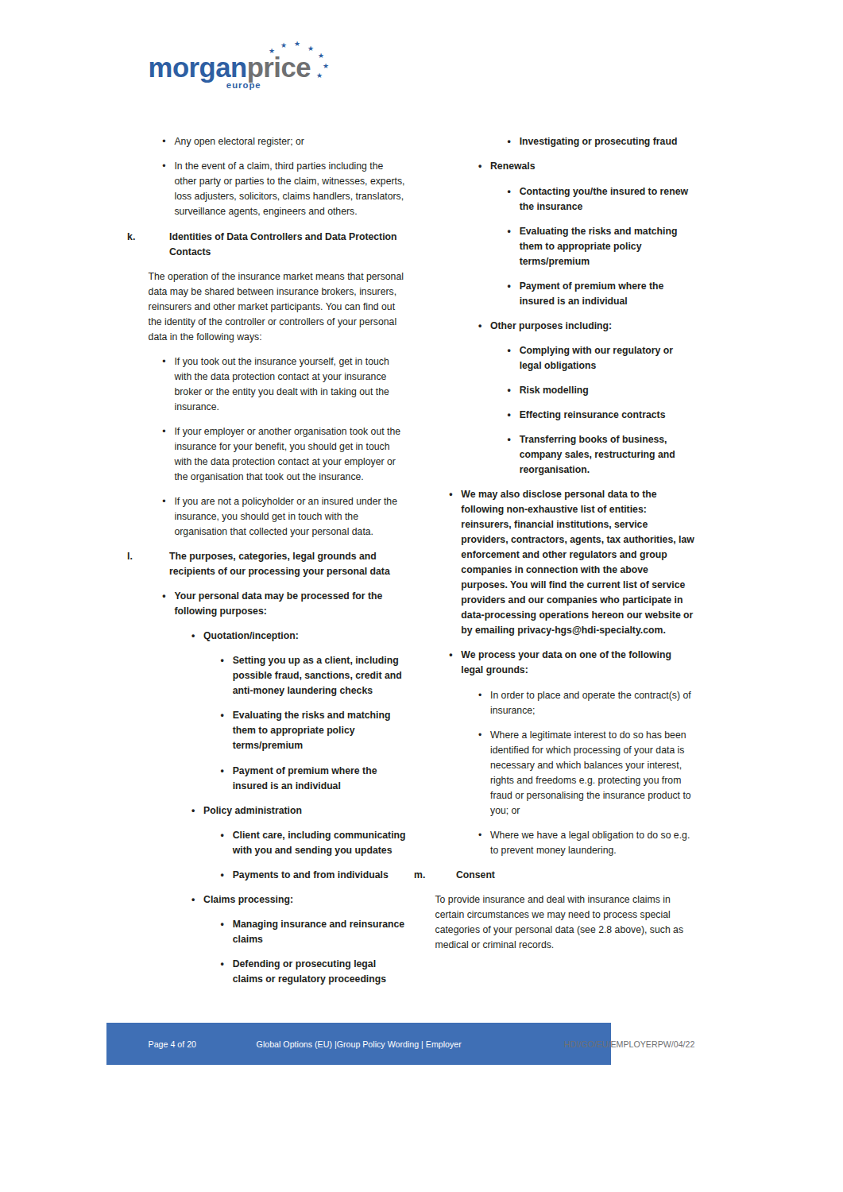★ ★ ★ ★ ★ ★ ★
morgan price
europe
Any open electoral register; or
In the event of a claim, third parties including the other party or parties to the claim, witnesses, experts, loss adjusters, solicitors, claims handlers, translators, surveillance agents, engineers and others.
k. Identities of Data Controllers and Data Protection Contacts
The operation of the insurance market means that personal data may be shared between insurance brokers, insurers, reinsurers and other market participants. You can find out the identity of the controller or controllers of your personal data in the following ways:
If you took out the insurance yourself, get in touch with the data protection contact at your insurance broker or the entity you dealt with in taking out the insurance.
If your employer or another organisation took out the insurance for your benefit, you should get in touch with the data protection contact at your employer or the organisation that took out the insurance.
If you are not a policyholder or an insured under the insurance, you should get in touch with the organisation that collected your personal data.
l. The purposes, categories, legal grounds and recipients of our processing your personal data
Your personal data may be processed for the following purposes:
Quotation/inception:
Setting you up as a client, including possible fraud, sanctions, credit and anti-money laundering checks
Evaluating the risks and matching them to appropriate policy terms/premium
Payment of premium where the insured is an individual
Policy administration
Client care, including communicating with you and sending you updates
Payments to and from individuals
Claims processing:
Managing insurance and reinsurance claims
Defending or prosecuting legal claims or regulatory proceedings
Investigating or prosecuting fraud
Renewals
Contacting you/the insured to renew the insurance
Evaluating the risks and matching them to appropriate policy terms/premium
Payment of premium where the insured is an individual
Other purposes including:
Complying with our regulatory or legal obligations
Risk modelling
Effecting reinsurance contracts
Transferring books of business, company sales, restructuring and reorganisation.
We may also disclose personal data to the following non-exhaustive list of entities: reinsurers, financial institutions, service providers, contractors, agents, tax authorities, law enforcement and other regulators and group companies in connection with the above purposes. You will find the current list of service providers and our companies who participate in data-processing operations hereon our website or by emailing privacy-hgs@hdi-specialty.com.
We process your data on one of the following legal grounds:
In order to place and operate the contract(s) of insurance;
Where a legitimate interest to do so has been identified for which processing of your data is necessary and which balances your interest, rights and freedoms e.g. protecting you from fraud or personalising the insurance product to you; or
Where we have a legal obligation to do so e.g. to prevent money laundering.
m. Consent
To provide insurance and deal with insurance claims in certain circumstances we may need to process special categories of your personal data (see 2.8 above), such as medical or criminal records.
Page 4 of 20
Global Options (EU) |Group Policy Wording | Employer
HDI/GO/EU/EMPLOYERPW/04/22